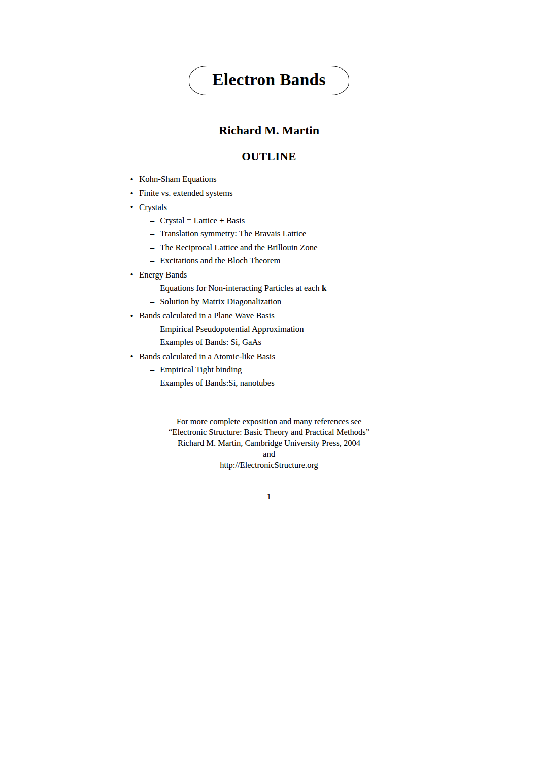Electron Bands
Richard M. Martin
OUTLINE
Kohn-Sham Equations
Finite vs. extended systems
Crystals
Crystal = Lattice + Basis
Translation symmetry: The Bravais Lattice
The Reciprocal Lattice and the Brillouin Zone
Excitations and the Bloch Theorem
Energy Bands
Equations for Non-interacting Particles at each k
Solution by Matrix Diagonalization
Bands calculated in a Plane Wave Basis
Empirical Pseudopotential Approximation
Examples of Bands: Si, GaAs
Bands calculated in a Atomic-like Basis
Empirical Tight binding
Examples of Bands:Si, nanotubes
For more complete exposition and many references see
“Electronic Structure: Basic Theory and Practical Methods”
Richard M. Martin, Cambridge University Press, 2004
and
http://ElectronicStructure.org
1